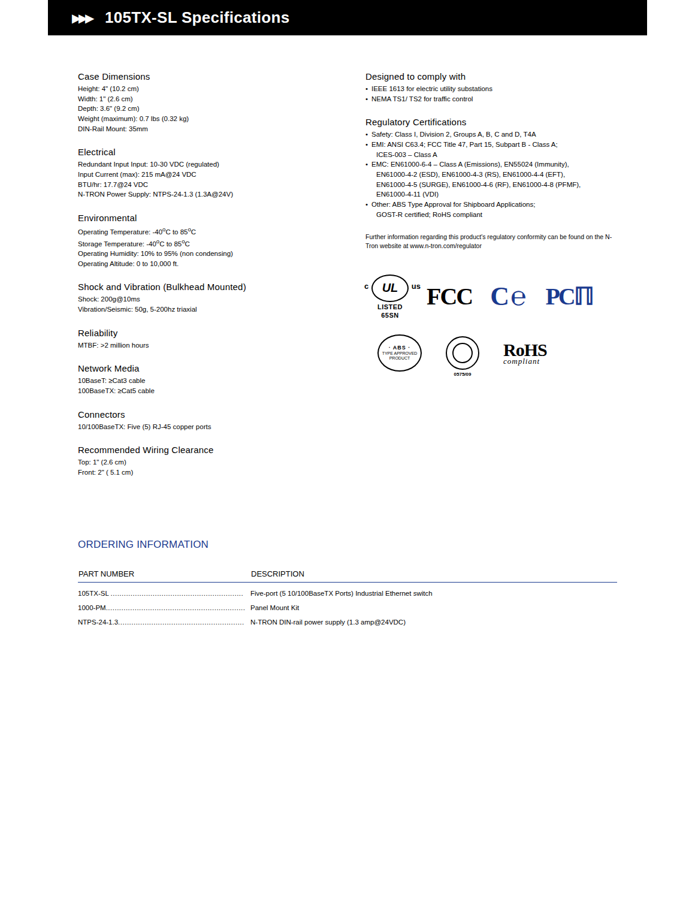▶▶▶
105TX-SL Specifications
Case Dimensions
Height: 4" (10.2 cm)
Width: 1" (2.6 cm)
Depth: 3.6" (9.2 cm)
Weight (maximum): 0.7 lbs (0.32 kg)
DIN-Rail Mount: 35mm
Electrical
Redundant Input Input: 10-30 VDC (regulated)
Input Current (max): 215 mA@24 VDC
BTU/hr: 17.7@24 VDC
N-TRON Power Supply: NTPS-24-1.3 (1.3A@24V)
Environmental
Operating Temperature: -40oC to 85oC
Storage Temperature: -40oC to 85oC
Operating Humidity: 10% to 95% (non condensing)
Operating Altitude: 0 to 10,000 ft.
Shock and Vibration (Bulkhead Mounted)
Shock: 200g@10ms
Vibration/Seismic: 50g, 5-200hz triaxial
Reliability
MTBF: >2 million hours
Network Media
10BaseT: ≥Cat3 cable
100BaseTX: ≥Cat5 cable
Connectors
10/100BaseTX: Five (5) RJ-45 copper ports
Recommended Wiring Clearance
Top: 1" (2.6 cm)
Front: 2" ( 5.1 cm)
Designed to comply with
IEEE 1613 for electric utility substations
NEMA TS1/ TS2 for traffic control
Regulatory Certifications
Safety: Class I, Division 2, Groups A, B, C and D, T4A
EMI: ANSI C63.4; FCC Title 47, Part 15, Subpart B - Class A;
ICES-003 – Class A
EMC: EN61000-6-4 – Class A (Emissions), EN55024 (Immunity),
EN61000-4-2 (ESD), EN61000-4-3 (RS), EN61000-4-4 (EFT),
EN61000-4-5 (SURGE), EN61000-4-6 (RF), EN61000-4-8 (PFMF),
EN61000-4-11 (VDI)
Other: ABS Type Approval for Shipboard Applications;
GOST-R certified; RoHS compliant
Further information regarding this product's regulatory conformity can be found on the N-Tron website at www.n-tron.com/regulator
c ULus
LISTED
65SN
FCC
C℮
PCℿ
· ABS ·
TYPE APPROVED
PRODUCT
0575/09
RoHS
compliant
ORDERING INFORMATION
| PART NUMBER | DESCRIPTION |
| --- | --- |
| 105TX-SL ............................................................ | Five-port (5 10/100BaseTX Ports) Industrial Ethernet switch |
| 1000-PM ............................................................... | Panel Mount Kit |
| NTPS-24-1.3 ......................................................... | N-TRON DIN-rail power supply (1.3 amp@24VDC) |